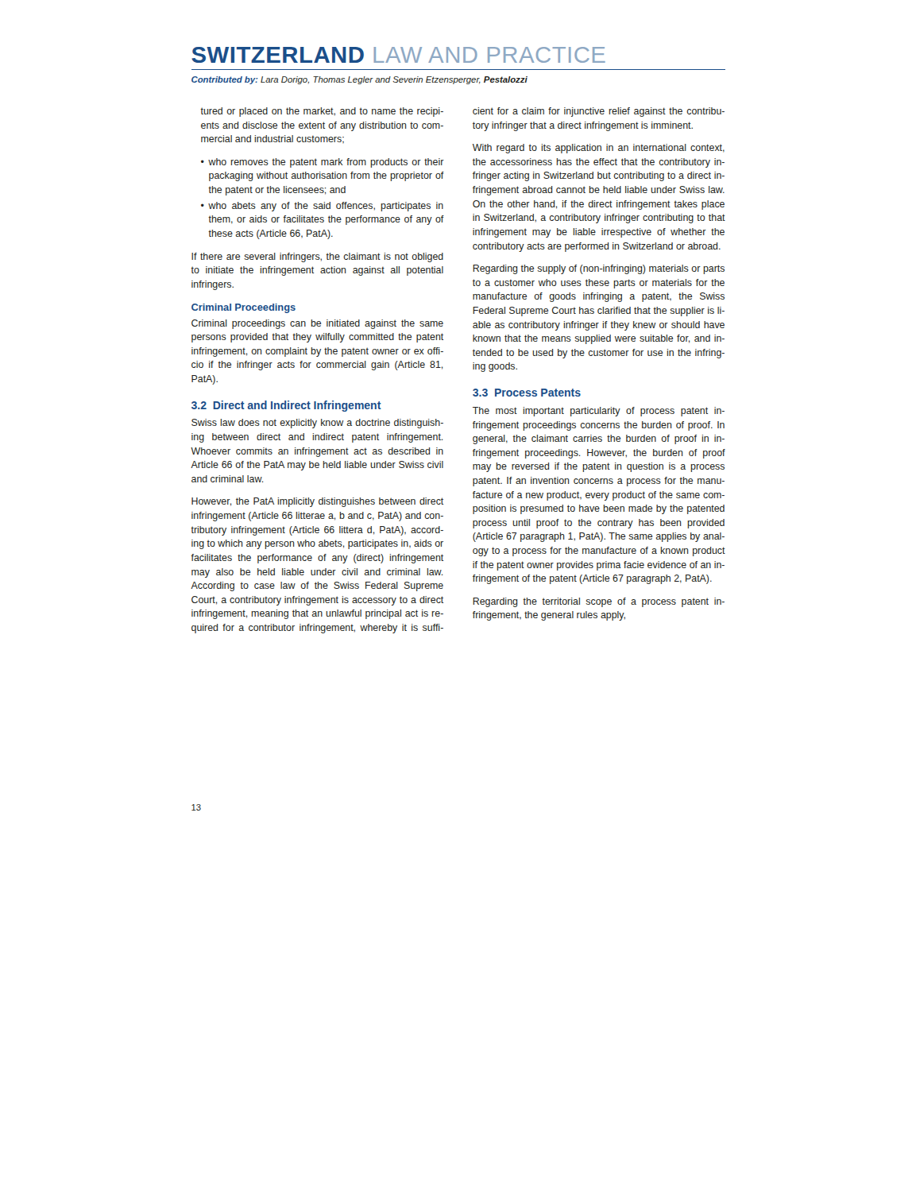SWITZERLAND LAW AND PRACTICE
Contributed by: Lara Dorigo, Thomas Legler and Severin Etzensperger, Pestalozzi
tured or placed on the market, and to name the recipients and disclose the extent of any distribution to commercial and industrial customers;
who removes the patent mark from products or their packaging without authorisation from the proprietor of the patent or the licensees; and
who abets any of the said offences, participates in them, or aids or facilitates the performance of any of these acts (Article 66, PatA).
If there are several infringers, the claimant is not obliged to initiate the infringement action against all potential infringers.
Criminal Proceedings
Criminal proceedings can be initiated against the same persons provided that they wilfully committed the patent infringement, on complaint by the patent owner or ex officio if the infringer acts for commercial gain (Article 81, PatA).
3.2 Direct and Indirect Infringement
Swiss law does not explicitly know a doctrine distinguishing between direct and indirect patent infringement. Whoever commits an infringement act as described in Article 66 of the PatA may be held liable under Swiss civil and criminal law.
However, the PatA implicitly distinguishes between direct infringement (Article 66 litterae a, b and c, PatA) and contributory infringement (Article 66 littera d, PatA), according to which any person who abets, participates in, aids or facilitates the performance of any (direct) infringement may also be held liable under civil and criminal law. According to case law of the Swiss Federal Supreme Court, a contributory infringement is accessory to a direct infringement, meaning that an unlawful principal act is required for a contributor infringement, whereby it is sufficient for a claim for injunctive relief against the contributory infringer that a direct infringement is imminent.
With regard to its application in an international context, the accessoriness has the effect that the contributory infringer acting in Switzerland but contributing to a direct infringement abroad cannot be held liable under Swiss law. On the other hand, if the direct infringement takes place in Switzerland, a contributory infringer contributing to that infringement may be liable irrespective of whether the contributory acts are performed in Switzerland or abroad.
Regarding the supply of (non-infringing) materials or parts to a customer who uses these parts or materials for the manufacture of goods infringing a patent, the Swiss Federal Supreme Court has clarified that the supplier is liable as contributory infringer if they knew or should have known that the means supplied were suitable for, and intended to be used by the customer for use in the infringing goods.
3.3 Process Patents
The most important particularity of process patent infringement proceedings concerns the burden of proof. In general, the claimant carries the burden of proof in infringement proceedings. However, the burden of proof may be reversed if the patent in question is a process patent. If an invention concerns a process for the manufacture of a new product, every product of the same composition is presumed to have been made by the patented process until proof to the contrary has been provided (Article 67 paragraph 1, PatA). The same applies by analogy to a process for the manufacture of a known product if the patent owner provides prima facie evidence of an infringement of the patent (Article 67 paragraph 2, PatA).
Regarding the territorial scope of a process patent infringement, the general rules apply,
13